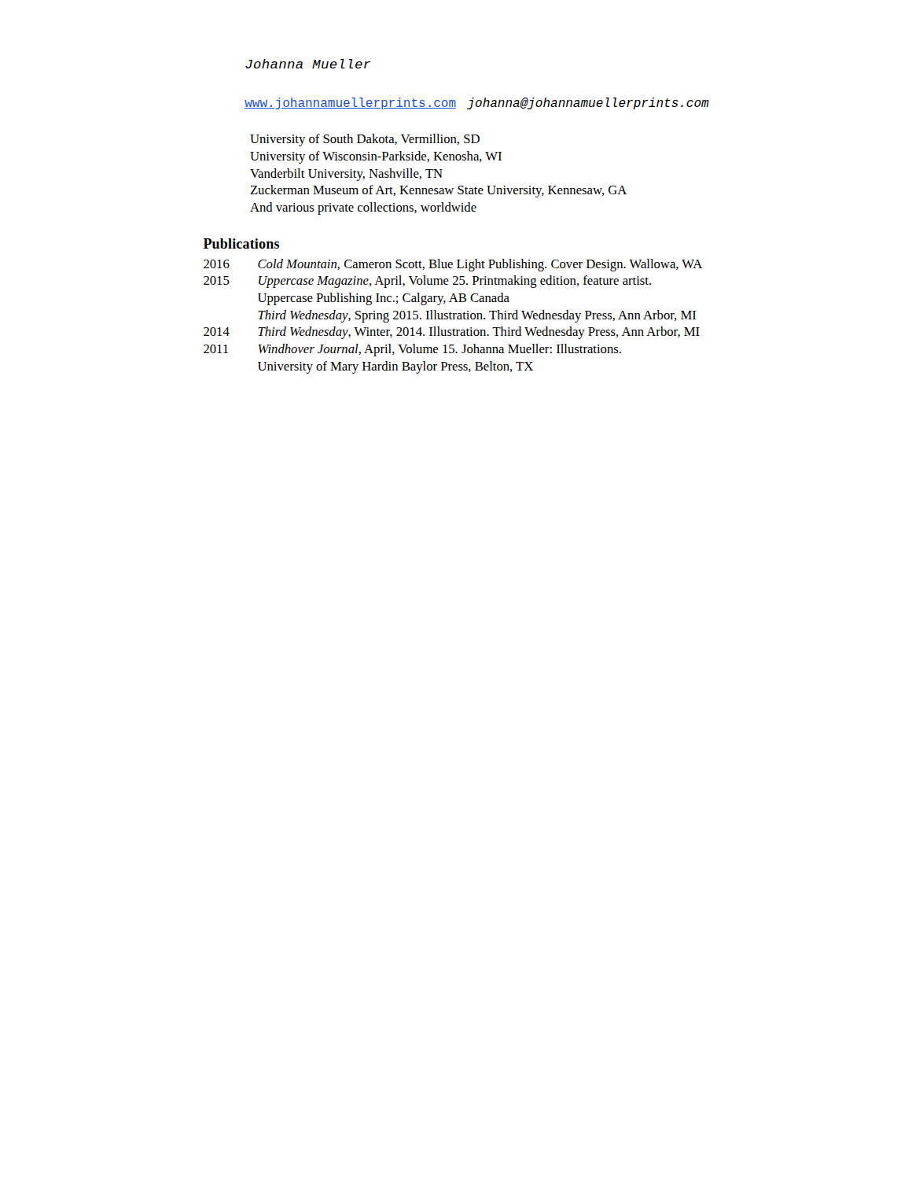Johanna Mueller
www.johannamuellerprints.com johanna@johannamuellerprints.com
University of South Dakota, Vermillion, SD
University of Wisconsin-Parkside, Kenosha, WI
Vanderbilt University, Nashville, TN
Zuckerman Museum of Art, Kennesaw State University, Kennesaw, GA
And various private collections, worldwide
Publications
| 2016 | Cold Mountain , Cameron Scott, Blue Light Publishing. Cover Design. Wallowa, WA |
| 2015 | Uppercase Magazine , April, Volume 25. Printmaking edition, feature artist. Uppercase Publishing Inc.; Calgary, AB Canada Third Wednesday , Spring 2015. Illustration. Third Wednesday Press, Ann Arbor, MI |
| 2014 | Third Wednesday , Winter, 2014. Illustration. Third Wednesday Press, Ann Arbor, MI |
| 2011 | Windhover Journal , April, Volume 15. Johanna Mueller: Illustrations. University of Mary Hardin Baylor Press, Belton, TX |